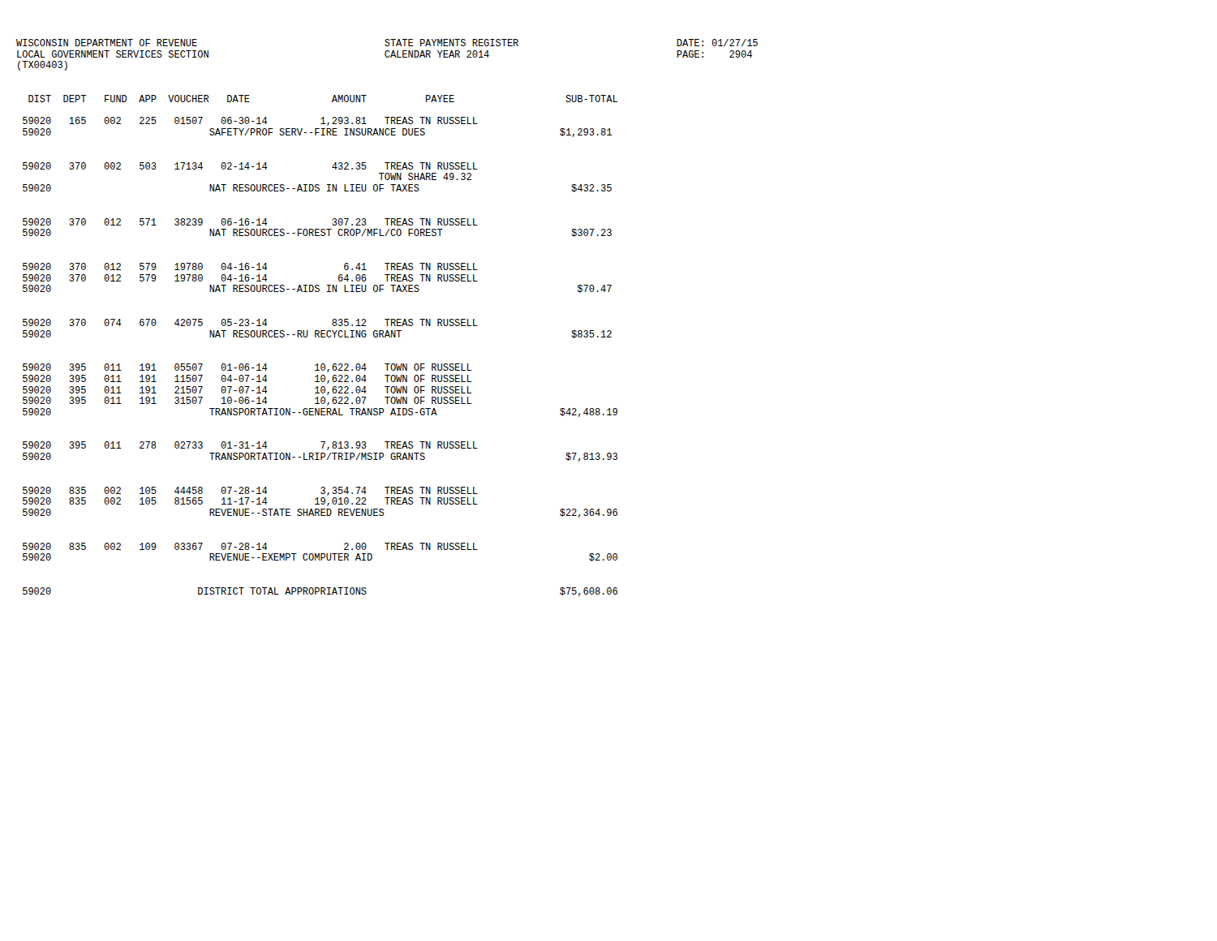WISCONSIN DEPARTMENT OF REVENUE STATE PAYMENTS REGISTER DATE: 01/27/15 LOCAL GOVERNMENT SERVICES SECTION CALENDAR YEAR 2014 PAGE: 2904 (TX00403) DIST DEPT FUND APP VOUCHER DATE AMOUNT PAYEE SUB-TOTAL 59020 165 002 225 01507 06-30-14 1,293.81 TREAS TN RUSSELL 59020 SAFETY/PROF SERV--FIRE INSURANCE DUES $1,293.81 59020 370 002 503 17134 02-14-14 432.35 TREAS TN RUSSELL TOWN SHARE 49.32 59020 NAT RESOURCES--AIDS IN LIEU OF TAXES $432.35 59020 370 012 571 38239 06-16-14 307.23 TREAS TN RUSSELL 59020 NAT RESOURCES--FOREST CROP/MFL/CO FOREST $307.23 59020 370 012 579 19780 04-16-14 6.41 TREAS TN RUSSELL 59020 370 012 579 19780 04-16-14 64.06 TREAS TN RUSSELL 59020 NAT RESOURCES--AIDS IN LIEU OF TAXES $70.47 59020 370 074 670 42075 05-23-14 835.12 TREAS TN RUSSELL 59020 NAT RESOURCES--RU RECYCLING GRANT $835.12 59020 395 011 191 05507 01-06-14 10,622.04 TOWN OF RUSSELL 59020 395 011 191 11507 04-07-14 10,622.04 TOWN OF RUSSELL 59020 395 011 191 21507 07-07-14 10,622.04 TOWN OF RUSSELL 59020 395 011 191 31507 10-06-14 10,622.07 TOWN OF RUSSELL 59020 TRANSPORTATION--GENERAL TRANSP AIDS-GTA $42,488.19 59020 395 011 278 02733 01-31-14 7,813.93 TREAS TN RUSSELL 59020 TRANSPORTATION--LRIP/TRIP/MSIP GRANTS $7,813.93 59020 835 002 105 44458 07-28-14 3,354.74 TREAS TN RUSSELL 59020 835 002 105 81565 11-17-14 19,010.22 TREAS TN RUSSELL 59020 REVENUE--STATE SHARED REVENUES $22,364.96 59020 835 002 109 03367 07-28-14 2.00 TREAS TN RUSSELL 59020 REVENUE--EXEMPT COMPUTER AID $2.00 59020 DISTRICT TOTAL APPROPRIATIONS $75,608.06